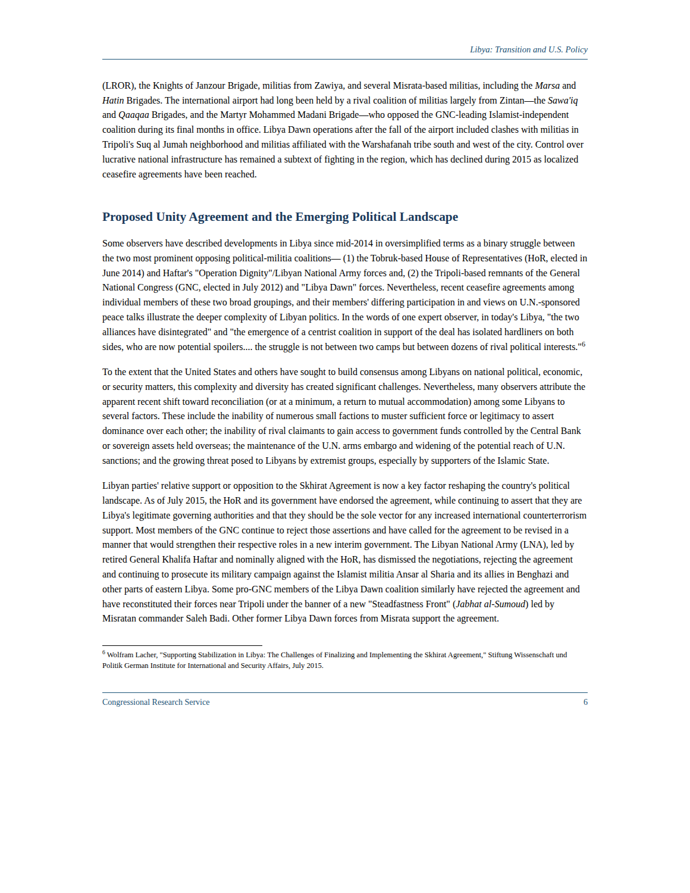Libya: Transition and U.S. Policy
(LROR), the Knights of Janzour Brigade, militias from Zawiya, and several Misrata-based militias, including the Marsa and Hatin Brigades. The international airport had long been held by a rival coalition of militias largely from Zintan—the Sawa'iq and Qaaqaa Brigades, and the Martyr Mohammed Madani Brigade—who opposed the GNC-leading Islamist-independent coalition during its final months in office. Libya Dawn operations after the fall of the airport included clashes with militias in Tripoli's Suq al Jumah neighborhood and militias affiliated with the Warshafanah tribe south and west of the city. Control over lucrative national infrastructure has remained a subtext of fighting in the region, which has declined during 2015 as localized ceasefire agreements have been reached.
Proposed Unity Agreement and the Emerging Political Landscape
Some observers have described developments in Libya since mid-2014 in oversimplified terms as a binary struggle between the two most prominent opposing political-militia coalitions— (1) the Tobruk-based House of Representatives (HoR, elected in June 2014) and Haftar's "Operation Dignity"/Libyan National Army forces and, (2) the Tripoli-based remnants of the General National Congress (GNC, elected in July 2012) and "Libya Dawn" forces. Nevertheless, recent ceasefire agreements among individual members of these two broad groupings, and their members' differing participation in and views on U.N.-sponsored peace talks illustrate the deeper complexity of Libyan politics. In the words of one expert observer, in today's Libya, "the two alliances have disintegrated" and "the emergence of a centrist coalition in support of the deal has isolated hardliners on both sides, who are now potential spoilers.... the struggle is not between two camps but between dozens of rival political interests."6
To the extent that the United States and others have sought to build consensus among Libyans on national political, economic, or security matters, this complexity and diversity has created significant challenges. Nevertheless, many observers attribute the apparent recent shift toward reconciliation (or at a minimum, a return to mutual accommodation) among some Libyans to several factors. These include the inability of numerous small factions to muster sufficient force or legitimacy to assert dominance over each other; the inability of rival claimants to gain access to government funds controlled by the Central Bank or sovereign assets held overseas; the maintenance of the U.N. arms embargo and widening of the potential reach of U.N. sanctions; and the growing threat posed to Libyans by extremist groups, especially by supporters of the Islamic State.
Libyan parties' relative support or opposition to the Skhirat Agreement is now a key factor reshaping the country's political landscape. As of July 2015, the HoR and its government have endorsed the agreement, while continuing to assert that they are Libya's legitimate governing authorities and that they should be the sole vector for any increased international counterterrorism support. Most members of the GNC continue to reject those assertions and have called for the agreement to be revised in a manner that would strengthen their respective roles in a new interim government. The Libyan National Army (LNA), led by retired General Khalifa Haftar and nominally aligned with the HoR, has dismissed the negotiations, rejecting the agreement and continuing to prosecute its military campaign against the Islamist militia Ansar al Sharia and its allies in Benghazi and other parts of eastern Libya. Some pro-GNC members of the Libya Dawn coalition similarly have rejected the agreement and have reconstituted their forces near Tripoli under the banner of a new "Steadfastness Front" (Jabhat al-Sumoud) led by Misratan commander Saleh Badi. Other former Libya Dawn forces from Misrata support the agreement.
6 Wolfram Lacher, "Supporting Stabilization in Libya: The Challenges of Finalizing and Implementing the Skhirat Agreement," Stiftung Wissenschaft und Politik German Institute for International and Security Affairs, July 2015.
Congressional Research Service 6